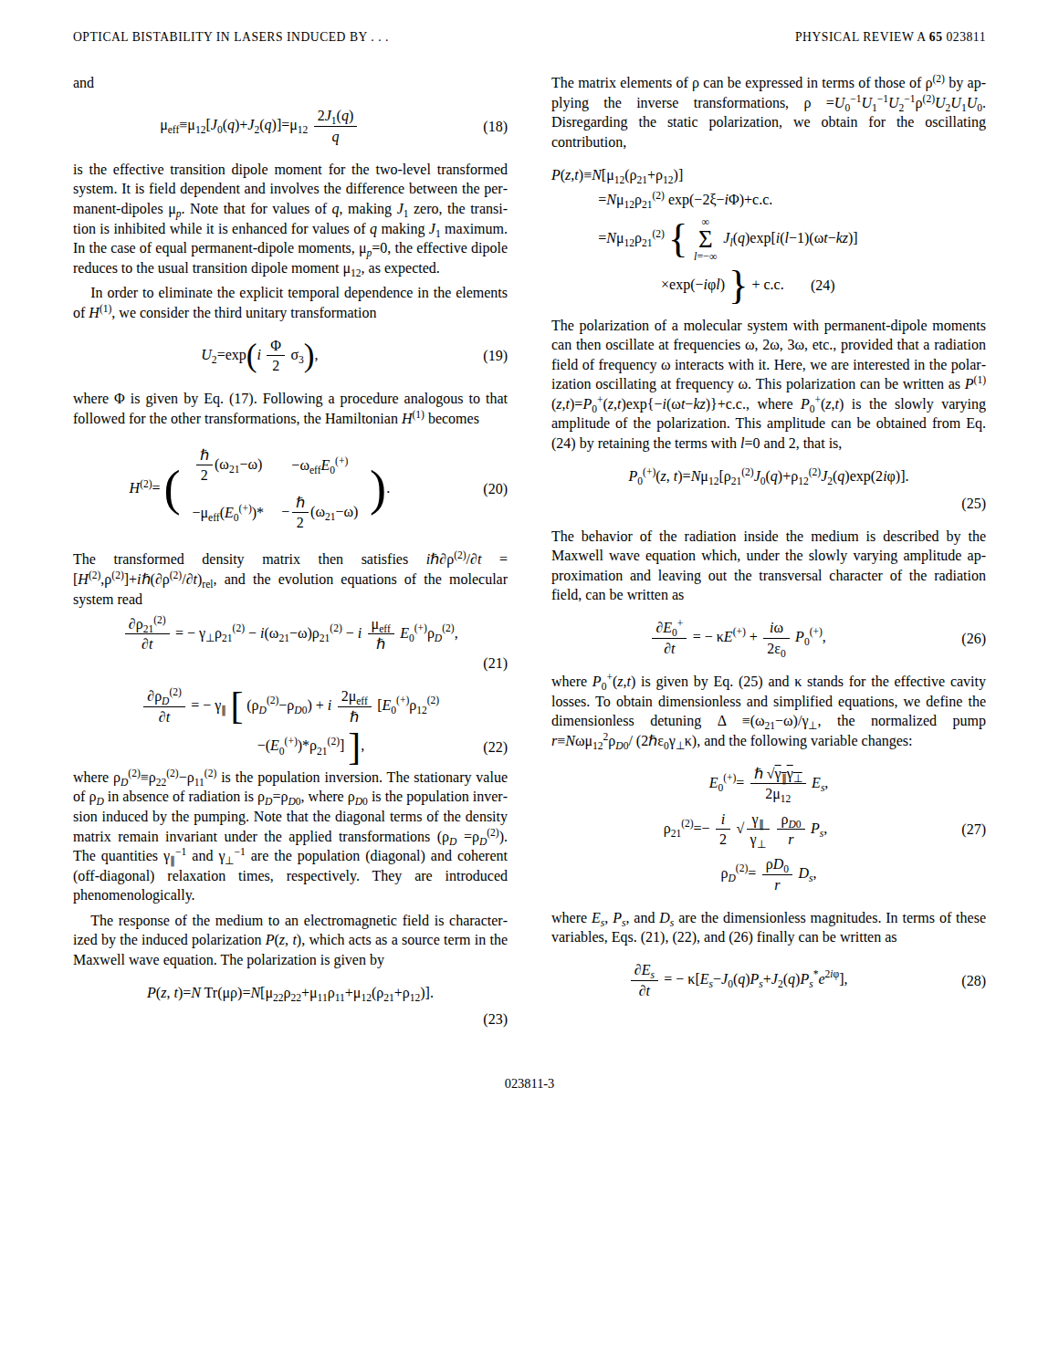Optical bistability in lasers induced by . . .
Physical Review A 65 023811
and
μeff≡μ12[J0(q)+J2(q)]=μ12 2J1(q) q
(18)
is the effective transition dipole moment for the two-level transformed system. It is field dependent and involves the difference between the permanent-dipoles μp. Note that for values of q, making J1 zero, the transition is inhibited while it is enhanced for values of q making J1 maximum. In the case of equal permanent-dipole moments, μp=0, the effective dipole reduces to the usual transition dipole moment μ12, as expected.
In order to eliminate the explicit temporal dependence in the elements of H(1), we consider the third unitary transformation
U2=exp(i Φ 2 σ3),
(19)
where Φ is given by Eq. (17). Following a procedure analogous to that followed for the other transformations, the Hamiltonian H(1) becomes
H(2)= (
| ℏ 2 (ω 21 −ω) | −ω eff E 0 (+) |
| −μ eff ( E 0 (+) )* | − ℏ 2 (ω 21 −ω) |
) .
(20)
The transformed density matrix then satisfies iℏ∂ρ(2)/∂t =[H(2),ρ(2)]+iℏ(∂ρ(2)/∂t)rel, and the evolution equations of the molecular system read
∂ρ21(2)∂t = − γ⊥ρ21(2) − i(ω21−ω)ρ21(2) − i μeff ℏ E0(+)ρD(2),
(21)
∂ρD(2)∂t = − γ∥ [ (ρD(2)−ρD0) + i 2μeff ℏ [E0(+)ρ12(2)
−(E0(+))*ρ21(2)] ],
(22)
where ρD(2)≡ρ22(2)−ρ11(2) is the population inversion. The stationary value of ρD in absence of radiation is ρD=ρD0, where ρD0 is the population inversion induced by the pumping. Note that the diagonal terms of the density matrix remain invariant under the applied transformations (ρD =ρD(2)). The quantities γ∥−1 and γ⊥−1 are the population (diagonal) and coherent (off-diagonal) relaxation times, respectively. They are introduced phenomenologically.
The response of the medium to an electromagnetic field is characterized by the induced polarization P(z, t), which acts as a source term in the Maxwell wave equation. The polarization is given by
P(z, t)=N Tr(μρ)=N[μ22ρ22+μ11ρ11+μ12(ρ21+ρ12)].
(23)
The matrix elements of ρ can be expressed in terms of those of ρ(2) by applying the inverse transformations, ρ =U0−1U1−1U2−1ρ(2)U2U1U0. Disregarding the static polarization, we obtain for the oscillating contribution,
P(z,t)≡N[μ12(ρ21+ρ12)]
=Nμ12ρ21(2) exp(−2ξ−i Φ)+c.c.
=Nμ12ρ21(2) { ∞Σl=−∞ Jl(q)exp[i(l−1)(ωt−kz)]
×exp(−iφl) } + c.c.
(24)
The polarization of a molecular system with permanent-dipole moments can then oscillate at frequencies ω, 2ω, 3ω, etc., provided that a radiation field of frequency ω interacts with it. Here, we are interested in the polarization oscillating at frequency ω. This polarization can be written as P(1)(z,t)=P0+(z,t)exp{−i(ωt−kz)}+c.c., where P0+(z,t) is the slowly varying amplitude of the polarization. This amplitude can be obtained from Eq. (24) by retaining the terms with l=0 and 2, that is,
P0(+)(z, t)=Nμ12[ρ21(2)J0(q)+ρ12(2)J2(q)exp(2iφ)].
(25)
The behavior of the radiation inside the medium is described by the Maxwell wave equation which, under the slowly varying amplitude approximation and leaving out the transversal character of the radiation field, can be written as
∂E0+∂t = − κE(+) + iω 2ε0 P0(+),
(26)
where P0+(z,t) is given by Eq. (25) and κ stands for the effective cavity losses. To obtain dimensionless and simplified equations, we define the dimensionless detuning Δ ≡(ω21−ω)/γ⊥, the normalized pump r≡Nωμ122ρD0/ (2ℏε0γ⊥κ), and the following variable changes:
E0(+)= ℏ √γ∥γ⊥2μ12 Es,
ρ21(2)=− i 2 √γ∥γ⊥ ρD0 r Ps,
(27)
ρD(2)= ρD0 r Ds,
where Es, Ps, and Ds are the dimensionless magnitudes. In terms of these variables, Eqs. (21), (22), and (26) finally can be written as
∂Es∂t = − κ[Es−J0(q)Ps+J2(q)Ps*e2iφ],
(28)
023811-3